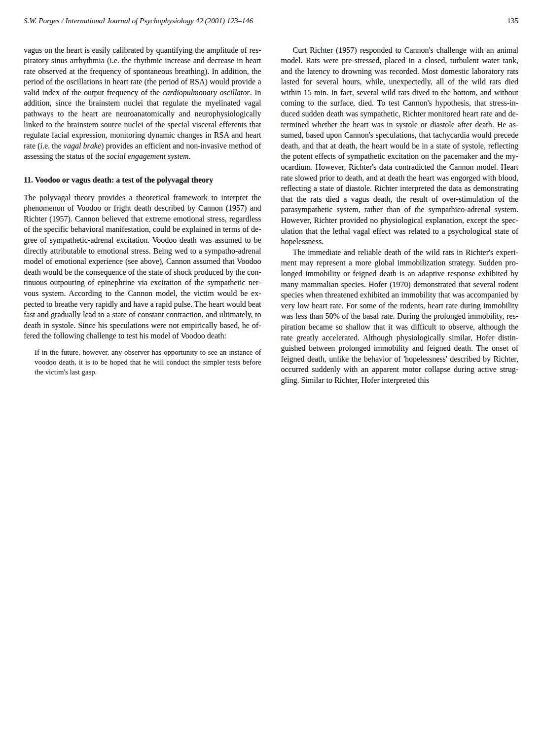S.W. Porges / International Journal of Psychophysiology 42 (2001) 123–146 135
vagus on the heart is easily calibrated by quantifying the amplitude of respiratory sinus arrhythmia (i.e. the rhythmic increase and decrease in heart rate observed at the frequency of spontaneous breathing). In addition, the period of the oscillations in heart rate (the period of RSA) would provide a valid index of the output frequency of the cardiopulmonary oscillator. In addition, since the brainstem nuclei that regulate the myelinated vagal pathways to the heart are neuroanatomically and neurophysiologically linked to the brainstem source nuclei of the special visceral efferents that regulate facial expression, monitoring dynamic changes in RSA and heart rate (i.e. the vagal brake) provides an efficient and non-invasive method of assessing the status of the social engagement system.
11. Voodoo or vagus death: a test of the polyvagal theory
The polyvagal theory provides a theoretical framework to interpret the phenomenon of Voodoo or fright death described by Cannon (1957) and Richter (1957). Cannon believed that extreme emotional stress, regardless of the specific behavioral manifestation, could be explained in terms of degree of sympathetic-adrenal excitation. Voodoo death was assumed to be directly attributable to emotional stress. Being wed to a sympatho-adrenal model of emotional experience (see above), Cannon assumed that Voodoo death would be the consequence of the state of shock produced by the continuous outpouring of epinephrine via excitation of the sympathetic nervous system. According to the Cannon model, the victim would be expected to breathe very rapidly and have a rapid pulse. The heart would beat fast and gradually lead to a state of constant contraction, and ultimately, to death in systole. Since his speculations were not empirically based, he offered the following challenge to test his model of Voodoo death:
If in the future, however, any observer has opportunity to see an instance of voodoo death, it is to be hoped that he will conduct the simpler tests before the victim's last gasp.
Curt Richter (1957) responded to Cannon's challenge with an animal model. Rats were pre-stressed, placed in a closed, turbulent water tank, and the latency to drowning was recorded. Most domestic laboratory rats lasted for several hours, while, unexpectedly, all of the wild rats died within 15 min. In fact, several wild rats dived to the bottom, and without coming to the surface, died. To test Cannon's hypothesis, that stress-induced sudden death was sympathetic, Richter monitored heart rate and determined whether the heart was in systole or diastole after death. He assumed, based upon Cannon's speculations, that tachycardia would precede death, and that at death, the heart would be in a state of systole, reflecting the potent effects of sympathetic excitation on the pacemaker and the myocardium. However, Richter's data contradicted the Cannon model. Heart rate slowed prior to death, and at death the heart was engorged with blood, reflecting a state of diastole. Richter interpreted the data as demonstrating that the rats died a vagus death, the result of over-stimulation of the parasympathetic system, rather than of the sympathico-adrenal system. However, Richter provided no physiological explanation, except the speculation that the lethal vagal effect was related to a psychological state of hopelessness.
The immediate and reliable death of the wild rats in Richter's experiment may represent a more global immobilization strategy. Sudden prolonged immobility or feigned death is an adaptive response exhibited by many mammalian species. Hofer (1970) demonstrated that several rodent species when threatened exhibited an immobility that was accompanied by very low heart rate. For some of the rodents, heart rate during immobility was less than 50% of the basal rate. During the prolonged immobility, respiration became so shallow that it was difficult to observe, although the rate greatly accelerated. Although physiologically similar, Hofer distinguished between prolonged immobility and feigned death. The onset of feigned death, unlike the behavior of 'hopelessness' described by Richter, occurred suddenly with an apparent motor collapse during active struggling. Similar to Richter, Hofer interpreted this